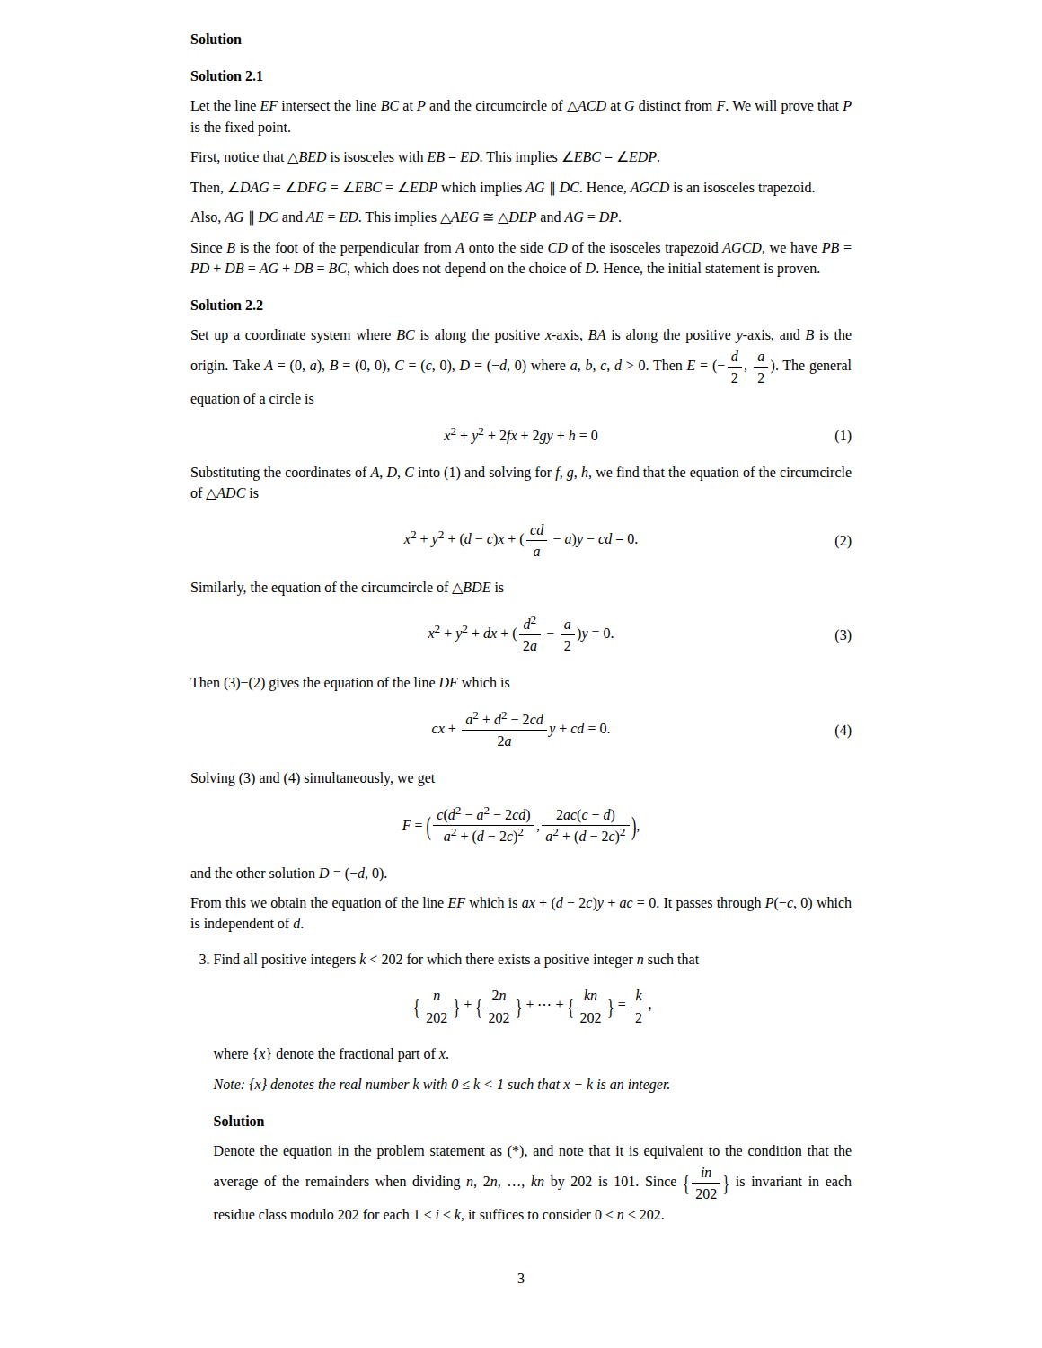Solution
Solution 2.1
Let the line EF intersect the line BC at P and the circumcircle of △ACD at G distinct from F. We will prove that P is the fixed point.
First, notice that △BED is isosceles with EB = ED. This implies ∠EBC = ∠EDP.
Then, ∠DAG = ∠DFG = ∠EBC = ∠EDP which implies AG ∥ DC. Hence, AGCD is an isosceles trapezoid.
Also, AG ∥ DC and AE = ED. This implies △AEG ≅ △DEP and AG = DP.
Since B is the foot of the perpendicular from A onto the side CD of the isosceles trapezoid AGCD, we have PB = PD + DB = AG + DB = BC, which does not depend on the choice of D. Hence, the initial statement is proven.
Solution 2.2
Set up a coordinate system where BC is along the positive x-axis, BA is along the positive y-axis, and B is the origin. Take A = (0, a), B = (0, 0), C = (c, 0), D = (−d, 0) where a, b, c, d > 0. Then E = (−d 2, a 2). The general equation of a circle is
x2 + y2 + 2fx + 2gy + h = 0
(1)
Substituting the coordinates of A, D, C into (1) and solving for f, g, h, we find that the equation of the circumcircle of △ADC is
x2 + y2 + (d − c)x + (cd a − a)y − cd = 0.
(2)
Similarly, the equation of the circumcircle of △BDE is
x2 + y2 + dx + (d22a − a 2)y = 0.
(3)
Then (3)−(2) gives the equation of the line DF which is
cx + a2 + d2 − 2cd 2a y + cd = 0.
(4)
Solving (3) and (4) simultaneously, we get
F = (c(d2 − a2 − 2cd) a2 + (d − 2c)2, 2ac(c − d) a2 + (d − 2c)2),
and the other solution D = (−d, 0).
From this we obtain the equation of the line EF which is ax + (d − 2c)y + ac = 0. It passes through P(−c, 0) which is independent of d.
Find all positive integers k < 202 for which there exists a positive integer n such that
{n 202} + {2n 202} + ⋯ + {kn 202} = k 2,
where {x} denote the fractional part of x.
Note: {x} denotes the real number k with 0 ≤ k < 1 such that x − k is an integer.
Solution
Denote the equation in the problem statement as (*), and note that it is equivalent to the condition that the average of the remainders when dividing n, 2n, …, kn by 202 is 101. Since {in 202} is invariant in each residue class modulo 202 for each 1 ≤ i ≤ k, it suffices to consider 0 ≤ n < 202.
3